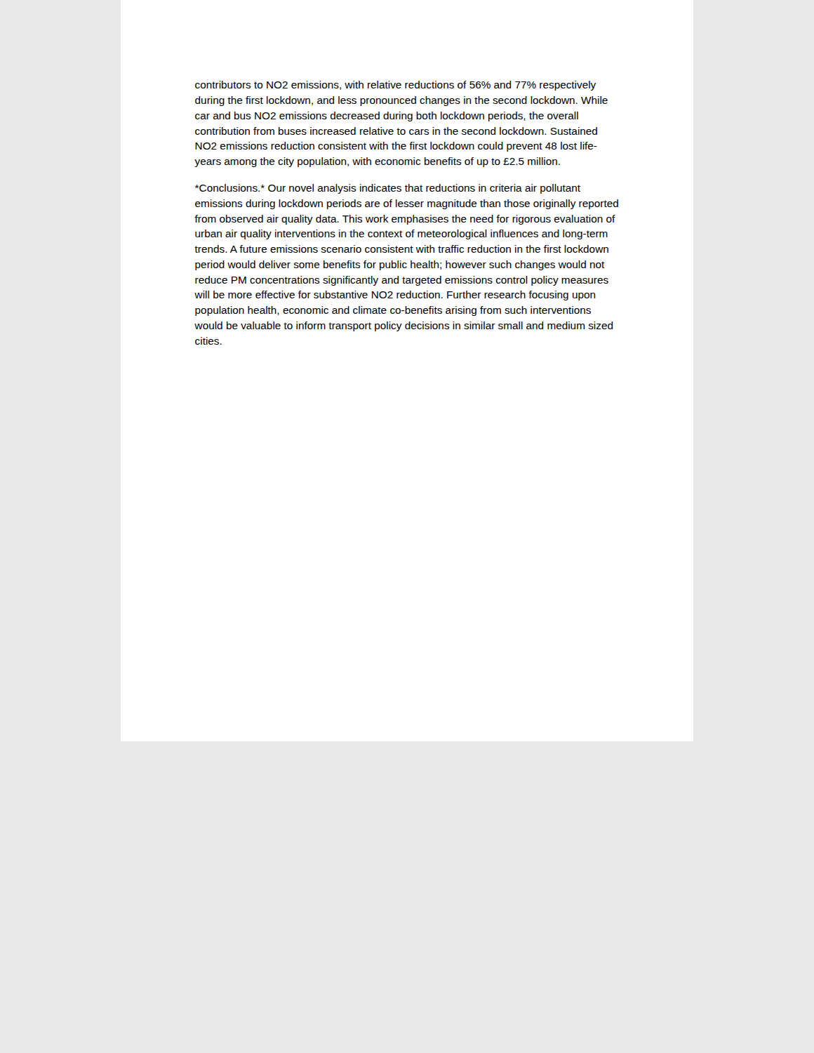contributors to NO2 emissions, with relative reductions of 56% and 77% respectively during the first lockdown, and less pronounced changes in the second lockdown. While car and bus NO2 emissions decreased during both lockdown periods, the overall contribution from buses increased relative to cars in the second lockdown. Sustained NO2 emissions reduction consistent with the first lockdown could prevent 48 lost life-years among the city population, with economic benefits of up to £2.5 million.
*Conclusions.* Our novel analysis indicates that reductions in criteria air pollutant emissions during lockdown periods are of lesser magnitude than those originally reported from observed air quality data. This work emphasises the need for rigorous evaluation of urban air quality interventions in the context of meteorological influences and long-term trends. A future emissions scenario consistent with traffic reduction in the first lockdown period would deliver some benefits for public health; however such changes would not reduce PM concentrations significantly and targeted emissions control policy measures will be more effective for substantive NO2 reduction. Further research focusing upon population health, economic and climate co-benefits arising from such interventions would be valuable to inform transport policy decisions in similar small and medium sized cities.